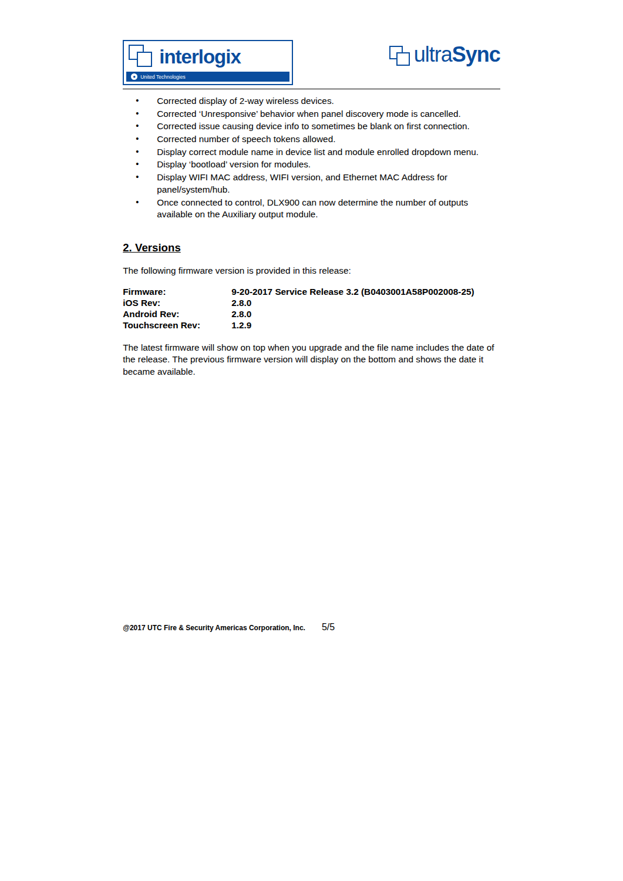interlogix
●United Technologies
ultra Sync
Corrected display of 2-way wireless devices.
Corrected ‘Unresponsive’ behavior when panel discovery mode is cancelled.
Corrected issue causing device info to sometimes be blank on first connection.
Corrected number of speech tokens allowed.
Display correct module name in device list and module enrolled dropdown menu.
Display ‘bootload’ version for modules.
Display WIFI MAC address, WIFI version, and Ethernet MAC Address for panel/system/hub.
Once connected to control, DLX900 can now determine the number of outputs available on the Auxiliary output module.
2. Versions
The following firmware version is provided in this release:
| Firmware: | 9-20-2017 Service Release 3.2 (B0403001A58P002008-25) |
| iOS Rev: | 2.8.0 |
| Android Rev: | 2.8.0 |
| Touchscreen Rev: | 1.2.9 |
The latest firmware will show on top when you upgrade and the file name includes the date of the release. The previous firmware version will display on the bottom and shows the date it became available.
@2017 UTC Fire & Security Americas Corporation, Inc. 5/5